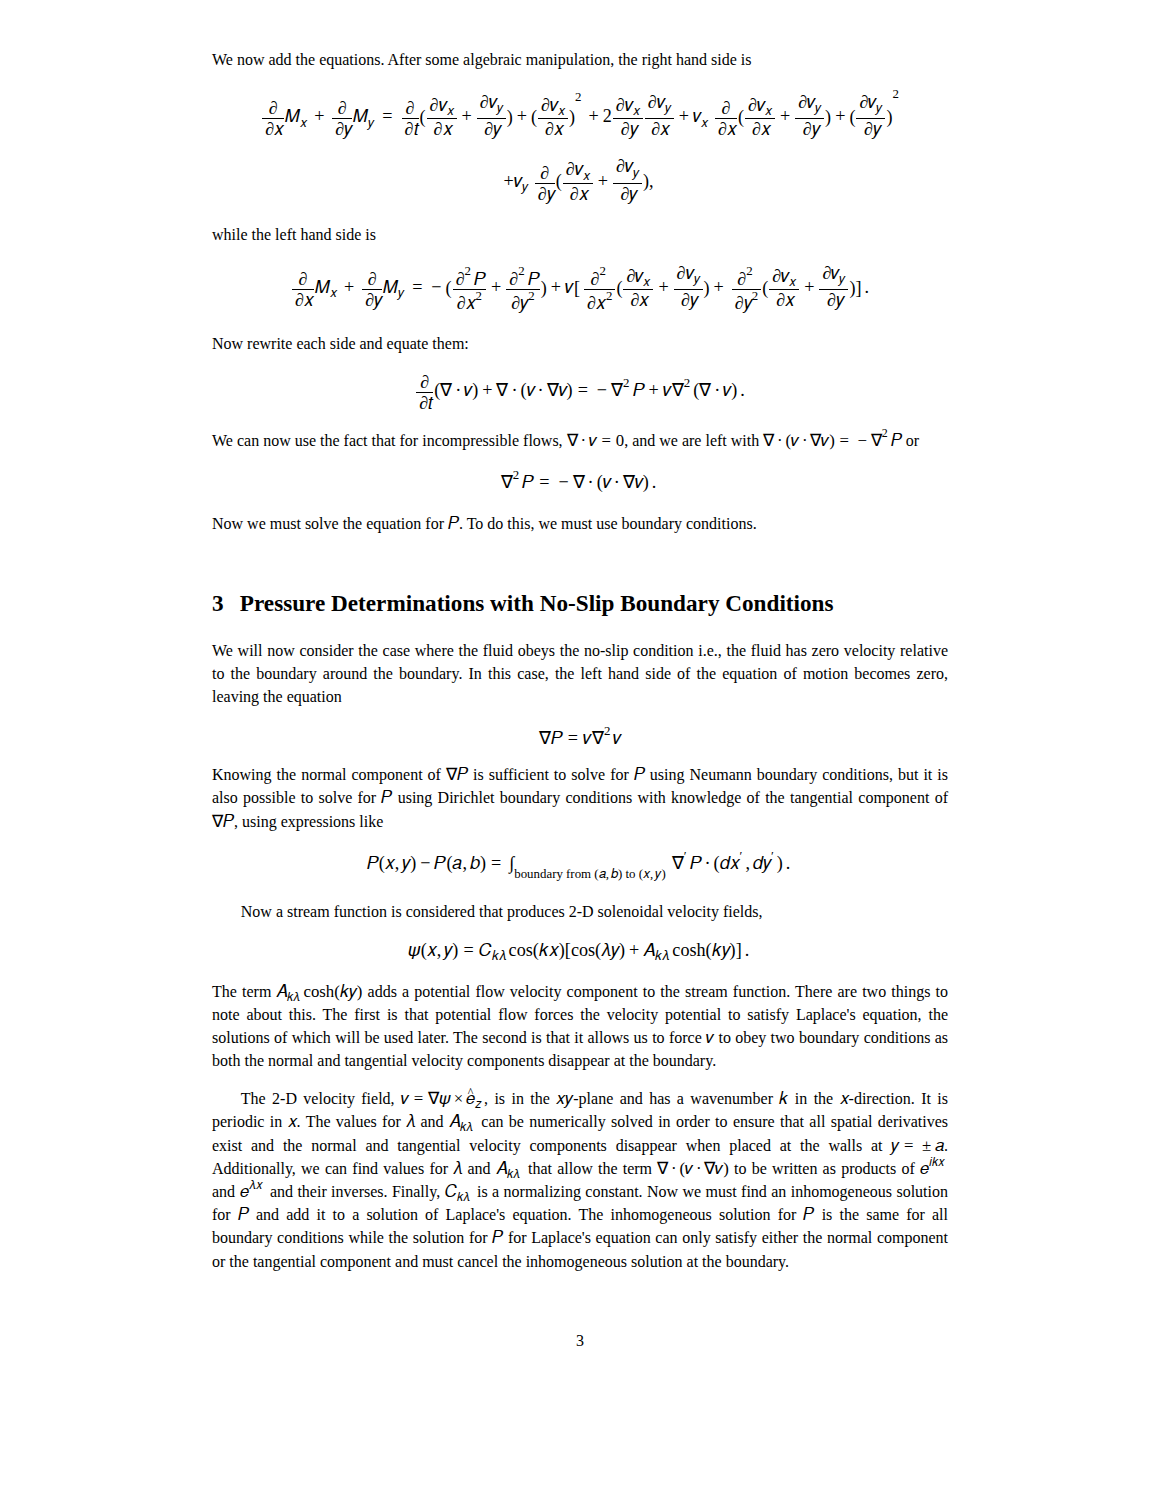We now add the equations. After some algebraic manipulation, the right hand side is
∂∂x Mx + ∂∂y My = ∂∂t ( ∂vx∂x + ∂vy∂y ) + ( ∂vx∂x ) 2 + 2 ∂vx∂y ∂vy∂x + vx ∂∂x ( ∂vx∂x + ∂vy∂y ) + ( ∂vy∂y ) 2
+ vy ∂∂y ( ∂vx∂x + ∂vy∂y ) ,
while the left hand side is
∂∂x Mx + ∂∂y My = − ( ∂2P∂x2 + ∂2P∂y2 ) + ν [ ∂2∂x2 ( ∂vx∂x + ∂vy∂y ) + ∂2∂y2 ( ∂vx∂x + ∂vy∂y ) ] .
Now rewrite each side and equate them:
∂∂t (∇·v) + ∇· (v·∇v) = −∇2P + ν∇2 (∇·v) .
We can now use the fact that for incompressible flows, ∇·v=0, and we are left with ∇·(v·∇v)=−∇2P or
∇2P = −∇· (v·∇v) .
Now we must solve the equation for P. To do this, we must use boundary conditions.
3 Pressure Determinations with No-Slip Boundary Conditions
We will now consider the case where the fluid obeys the no-slip condition i.e., the fluid has zero velocity relative to the boundary around the boundary. In this case, the left hand side of the equation of motion becomes zero, leaving the equation
∇P = ν∇2v
Knowing the normal component of ∇P is sufficient to solve for P using Neumann boundary conditions, but it is also possible to solve for P using Dirichlet boundary conditions with knowledge of the tangential component of ∇P, using expressions like
P(x,y) − P(a,b) = ∫ boundary from (a,b) to (x,y) ∇′P · (dx′,dy′) .
Now a stream function is considered that produces 2-D solenoidal velocity fields,
ψ(x,y) = Ckλ cos(kx) [ cos(λy) + Akλ cosh(ky) ] .
The term Akλcosh(ky) adds a potential flow velocity component to the stream function. There are two things to note about this. The first is that potential flow forces the velocity potential to satisfy Laplace's equation, the solutions of which will be used later. The second is that it allows us to force v to obey two boundary conditions as both the normal and tangential velocity components disappear at the boundary.
The 2-D velocity field, v=∇ψ×e^z, is in the xy-plane and has a wavenumber k in the x-direction. It is periodic in x. The values for λ and Akλ can be numerically solved in order to ensure that all spatial derivatives exist and the normal and tangential velocity components disappear when placed at the walls at y=±a. Additionally, we can find values for λ and Akλ that allow the term ∇·(v·∇v) to be written as products of eikx and eλx and their inverses. Finally, Ckλ is a normalizing constant. Now we must find an inhomogeneous solution for P and add it to a solution of Laplace's equation. The inhomogeneous solution for P is the same for all boundary conditions while the solution for P for Laplace's equation can only satisfy either the normal component or the tangential component and must cancel the inhomogeneous solution at the boundary.
3